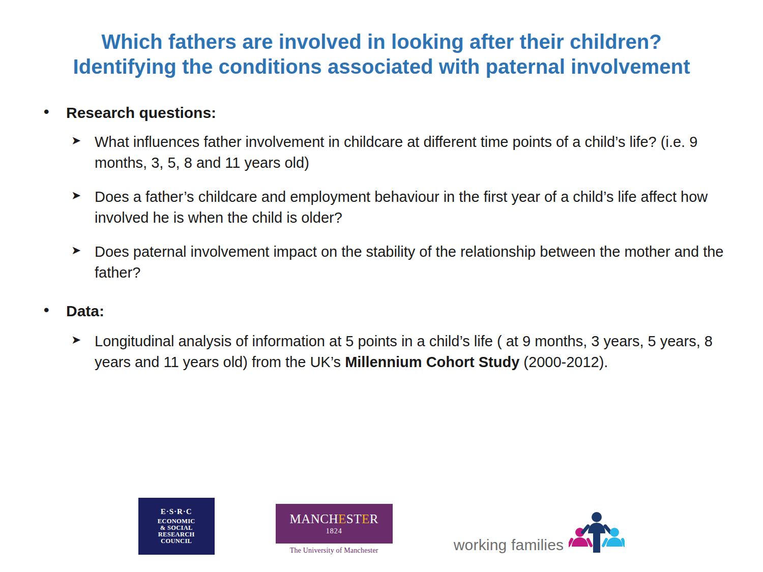Which fathers are involved in looking after their children?
Identifying the conditions associated with paternal involvement
Research questions:
What influences father involvement in childcare at different time points of a child’s life? (i.e. 9 months, 3, 5, 8 and 11 years old)
Does a father’s childcare and employment behaviour in the first year of a child’s life affect how involved he is when the child is older?
Does paternal involvement impact on the stability of the relationship between the mother and the father?
Data:
Longitudinal analysis of information at 5 points in a child’s life ( at 9 months, 3 years, 5 years, 8 years and 11 years old) from the UK’s Millennium Cohort Study (2000-2012).
E·S·R·C
ECONOMIC & SOCIAL RESEARCH COUNCIL
MANCHESTER
1824
The University of Manchester
working families